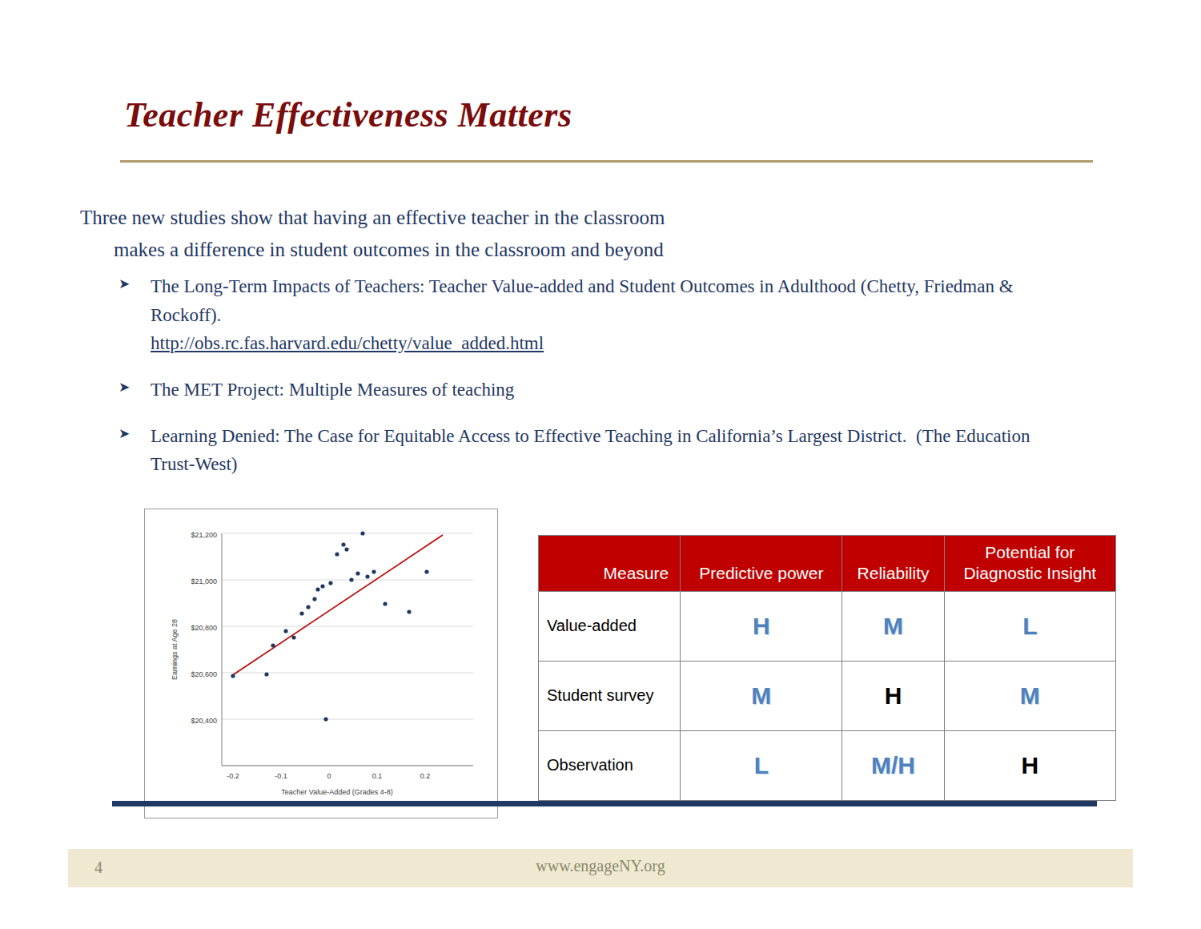Teacher Effectiveness Matters
Three new studies show that having an effective teacher in the classroom makes a difference in student outcomes in the classroom and beyond
The Long-Term Impacts of Teachers: Teacher Value-added and Student Outcomes in Adulthood (Chetty, Friedman & Rockoff).
http://obs.rc.fas.harvard.edu/chetty/value_added.html
The MET Project: Multiple Measures of teaching
Learning Denied: The Case for Equitable Access to Effective Teaching in California’s Largest District. (The Education Trust-West)
$21,200 $21,000 $20,800 $20,600 $20,400 Earnings at Age 28 -0.2 -0.1 0 0.1 0.2 Teacher Value-Added (Grades 4-8)
| Measure | Predictive power | Reliability | Potential for Diagnostic Insight |
| --- | --- | --- | --- |
| Value-added | H | M | L |
| Student survey | M | H | M |
| Observation | L | M/H | H |
4
www.engageNY.org